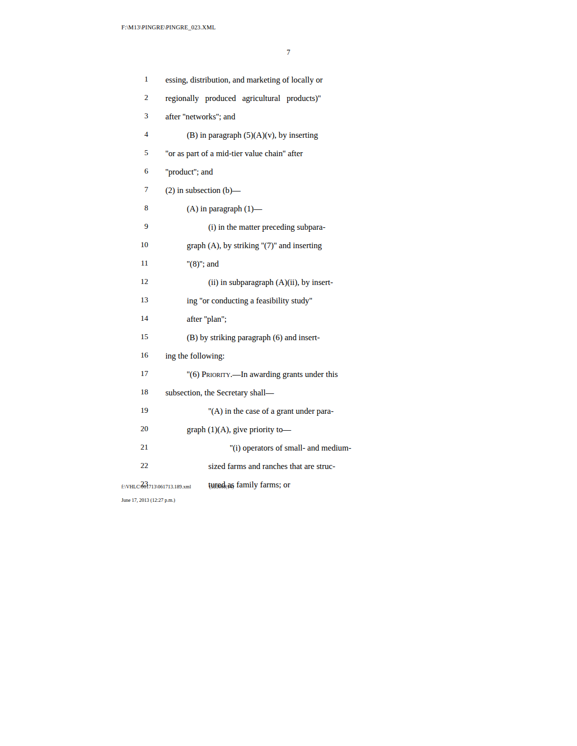F:\M13\PINGRE\PINGRE_023.XML
7
| 1 | essing, distribution, and marketing of locally or |
| 2 | regionally produced agricultural products)'' |
| 3 | after ''networks''; and |
| 4 | (B) in paragraph (5)(A)(v), by inserting |
| 5 | ''or as part of a mid-tier value chain'' after |
| 6 | ''product''; and |
| 7 | (2) in subsection (b)— |
| 8 | (A) in paragraph (1)— |
| 9 | (i) in the matter preceding subpara- |
| 10 | graph (A), by striking ''(7)'' and inserting |
| 11 | ''(8)''; and |
| 12 | (ii) in subparagraph (A)(ii), by insert- |
| 13 | ing ''or conducting a feasibility study'' |
| 14 | after ''plan''; |
| 15 | (B) by striking paragraph (6) and insert- |
| 16 | ing the following: |
| 17 | ''(6) Priority. —In awarding grants under this |
| 18 | subsection, the Secretary shall— |
| 19 | ''(A) in the case of a grant under para- |
| 20 | graph (1)(A), give priority to— |
| 21 | ''(i) operators of small- and medium- |
| 22 | sized farms and ranches that are struc- |
| 23 | tured as family farms; or |
f:\VHLC\061713\061713.189.xml (553069|14)
June 17, 2013 (12:27 p.m.)